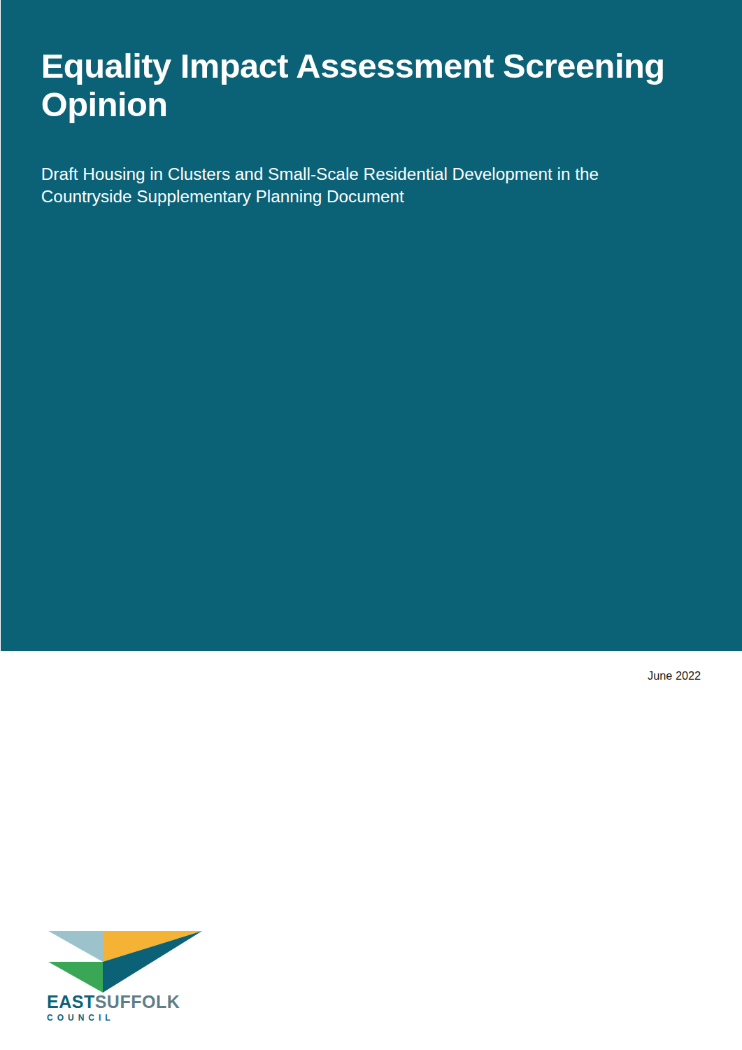Equality Impact Assessment Screening Opinion
Draft Housing in Clusters and Small-Scale Residential Development in the Countryside Supplementary Planning Document
June 2022
EASTSUFFOLK COUNCIL